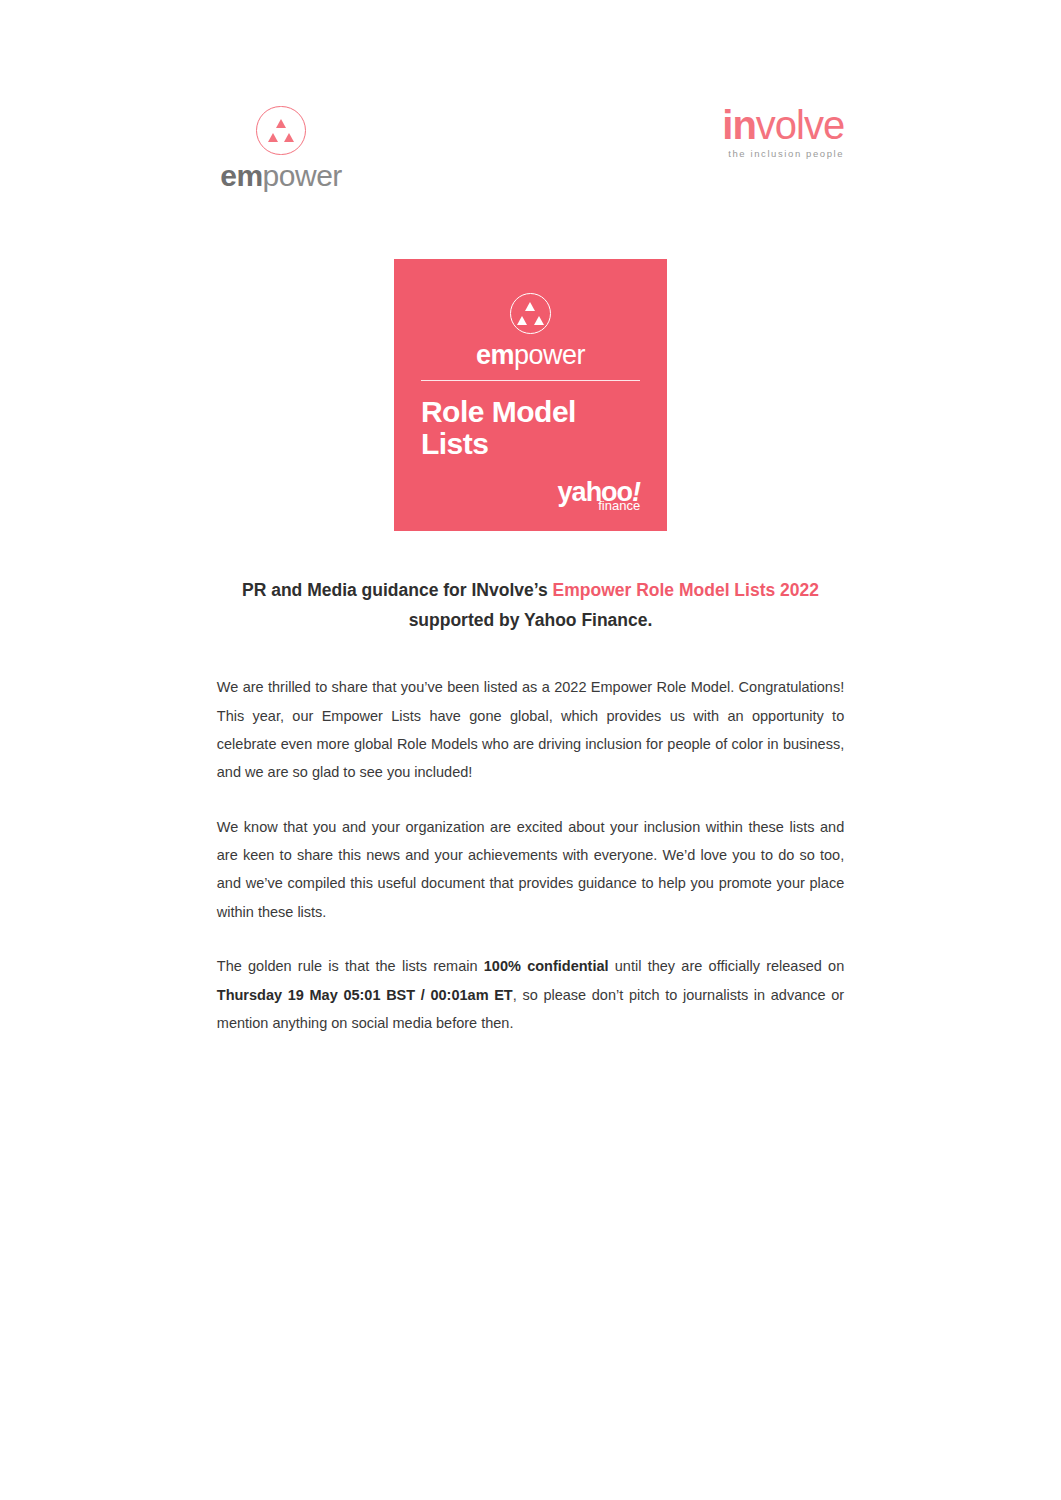empower
involve
the inclusion people
empower
Role Model
Lists
yahoo!
finance
PR and Media guidance for INvolve’s Empower Role Model Lists 2022
supported by Yahoo Finance.
We are thrilled to share that you’ve been listed as a 2022 Empower Role Model. Congratulations! This year, our Empower Lists have gone global, which provides us with an opportunity to celebrate even more global Role Models who are driving inclusion for people of color in business, and we are so glad to see you included!
We know that you and your organization are excited about your inclusion within these lists and are keen to share this news and your achievements with everyone. We’d love you to do so too, and we’ve compiled this useful document that provides guidance to help you promote your place within these lists.
The golden rule is that the lists remain 100% confidential until they are officially released on Thursday 19 May 05:01 BST / 00:01am ET, so please don’t pitch to journalists in advance or mention anything on social media before then.